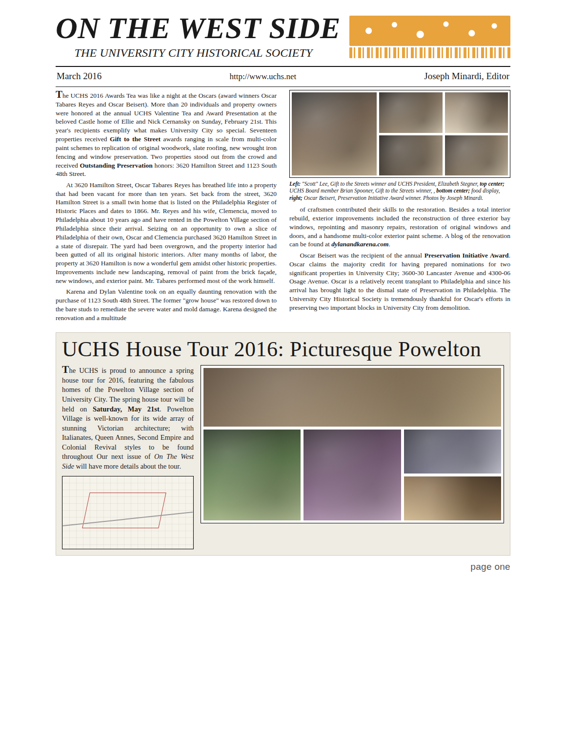ON THE WEST SIDE
THE UNIVERSITY CITY HISTORICAL SOCIETY
March 2016
http://www.uchs.net
Joseph Minardi, Editor
The UCHS 2016 Awards Tea was like a night at the Oscars (award winners Oscar Tabares Reyes and Oscar Beisert). More than 20 individuals and property owners were honored at the annual UCHS Valentine Tea and Award Presentation at the beloved Castle home of Ellie and Nick Cernansky on Sunday, February 21st. This year's recipients exemplify what makes University City so special. Seventeen properties received Gift to the Street awards ranging in scale from multi-color paint schemes to replication of original woodwork, slate roofing, new wrought iron fencing and window preservation. Two properties stood out from the crowd and received Outstanding Preservation honors: 3620 Hamilton Street and 1123 South 48th Street.
At 3620 Hamilton Street, Oscar Tabares Reyes has breathed life into a property that had been vacant for more than ten years. Set back from the street, 3620 Hamilton Street is a small twin home that is listed on the Philadelphia Register of Historic Places and dates to 1866. Mr. Reyes and his wife, Clemencia, moved to Philadelphia about 10 years ago and have rented in the Powelton Village section of Philadelphia since their arrival. Seizing on an opportunity to own a slice of Philadelphia of their own, Oscar and Clemencia purchased 3620 Hamilton Street in a state of disrepair. The yard had been overgrown, and the property interior had been gutted of all its original historic interiors. After many months of labor, the property at 3620 Hamilton is now a wonderful gem amidst other historic properties. Improvements include new landscaping, removal of paint from the brick façade, new windows, and exterior paint. Mr. Tabares performed most of the work himself.
Karena and Dylan Valentine took on an equally daunting renovation with the purchase of 1123 South 48th Street. The former "grow house" was restored down to the bare studs to remediate the severe water and mold damage. Karena designed the renovation and a multitude
Left: "Scott" Lee, Gift to the Streets winner and UCHS President, Elizabeth Stegner, top center; UCHS Board member Brian Spooner, Gift to the Streets winner, , bottom center; food display, right; Oscar Beisert, Preservation Initiative Award winner. Photos by Joseph Minardi.
of craftsmen contributed their skills to the restoration. Besides a total interior rebuild, exterior improvements included the reconstruction of three exterior bay windows, repointing and masonry repairs, restoration of original windows and doors, and a handsome multi-color exterior paint scheme. A blog of the renovation can be found at dylanandkarena.com.
Oscar Beisert was the recipient of the annual Preservation Initiative Award. Oscar claims the majority credit for having prepared nominations for two significant properties in University City; 3600-30 Lancaster Avenue and 4300-06 Osage Avenue. Oscar is a relatively recent transplant to Philadelphia and since his arrival has brought light to the dismal state of Preservation in Philadelphia. The University City Historical Society is tremendously thankful for Oscar's efforts in preserving two important blocks in University City from demolition.
UCHS House Tour 2016: Picturesque Powelton
The UCHS is proud to announce a spring house tour for 2016, featuring the fabulous homes of the Powelton Village section of University City. The spring house tour will be held on Saturday, May 21st. Powelton Village is well-known for its wide array of stunning Victorian architecture; with Italianates, Queen Annes, Second Empire and Colonial Revival styles to be found throughout Our next issue of On The West Side will have more details about the tour.
page one